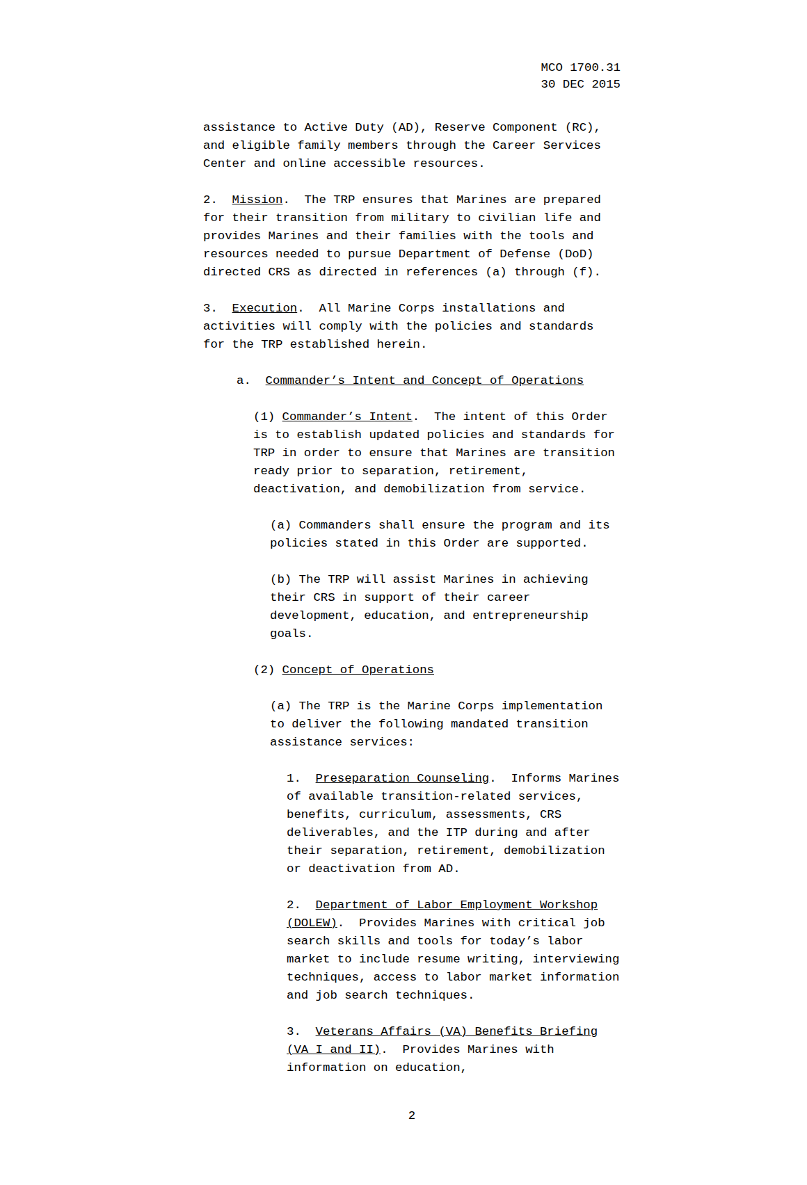MCO 1700.31
30 DEC 2015
assistance to Active Duty (AD), Reserve Component (RC), and eligible family members through the Career Services Center and online accessible resources.
2. Mission. The TRP ensures that Marines are prepared for their transition from military to civilian life and provides Marines and their families with the tools and resources needed to pursue Department of Defense (DoD) directed CRS as directed in references (a) through (f).
3. Execution. All Marine Corps installations and activities will comply with the policies and standards for the TRP established herein.
a. Commander’s Intent and Concept of Operations
(1) Commander’s Intent. The intent of this Order is to establish updated policies and standards for TRP in order to ensure that Marines are transition ready prior to separation, retirement, deactivation, and demobilization from service.
(a) Commanders shall ensure the program and its policies stated in this Order are supported.
(b) The TRP will assist Marines in achieving their CRS in support of their career development, education, and entrepreneurship goals.
(2) Concept of Operations
(a) The TRP is the Marine Corps implementation to deliver the following mandated transition assistance services:
1. Preseparation Counseling. Informs Marines of available transition-related services, benefits, curriculum, assessments, CRS deliverables, and the ITP during and after their separation, retirement, demobilization or deactivation from AD.
2. Department of Labor Employment Workshop (DOLEW). Provides Marines with critical job search skills and tools for today’s labor market to include resume writing, interviewing techniques, access to labor market information and job search techniques.
3. Veterans Affairs (VA) Benefits Briefing (VA I and II). Provides Marines with information on education,
2